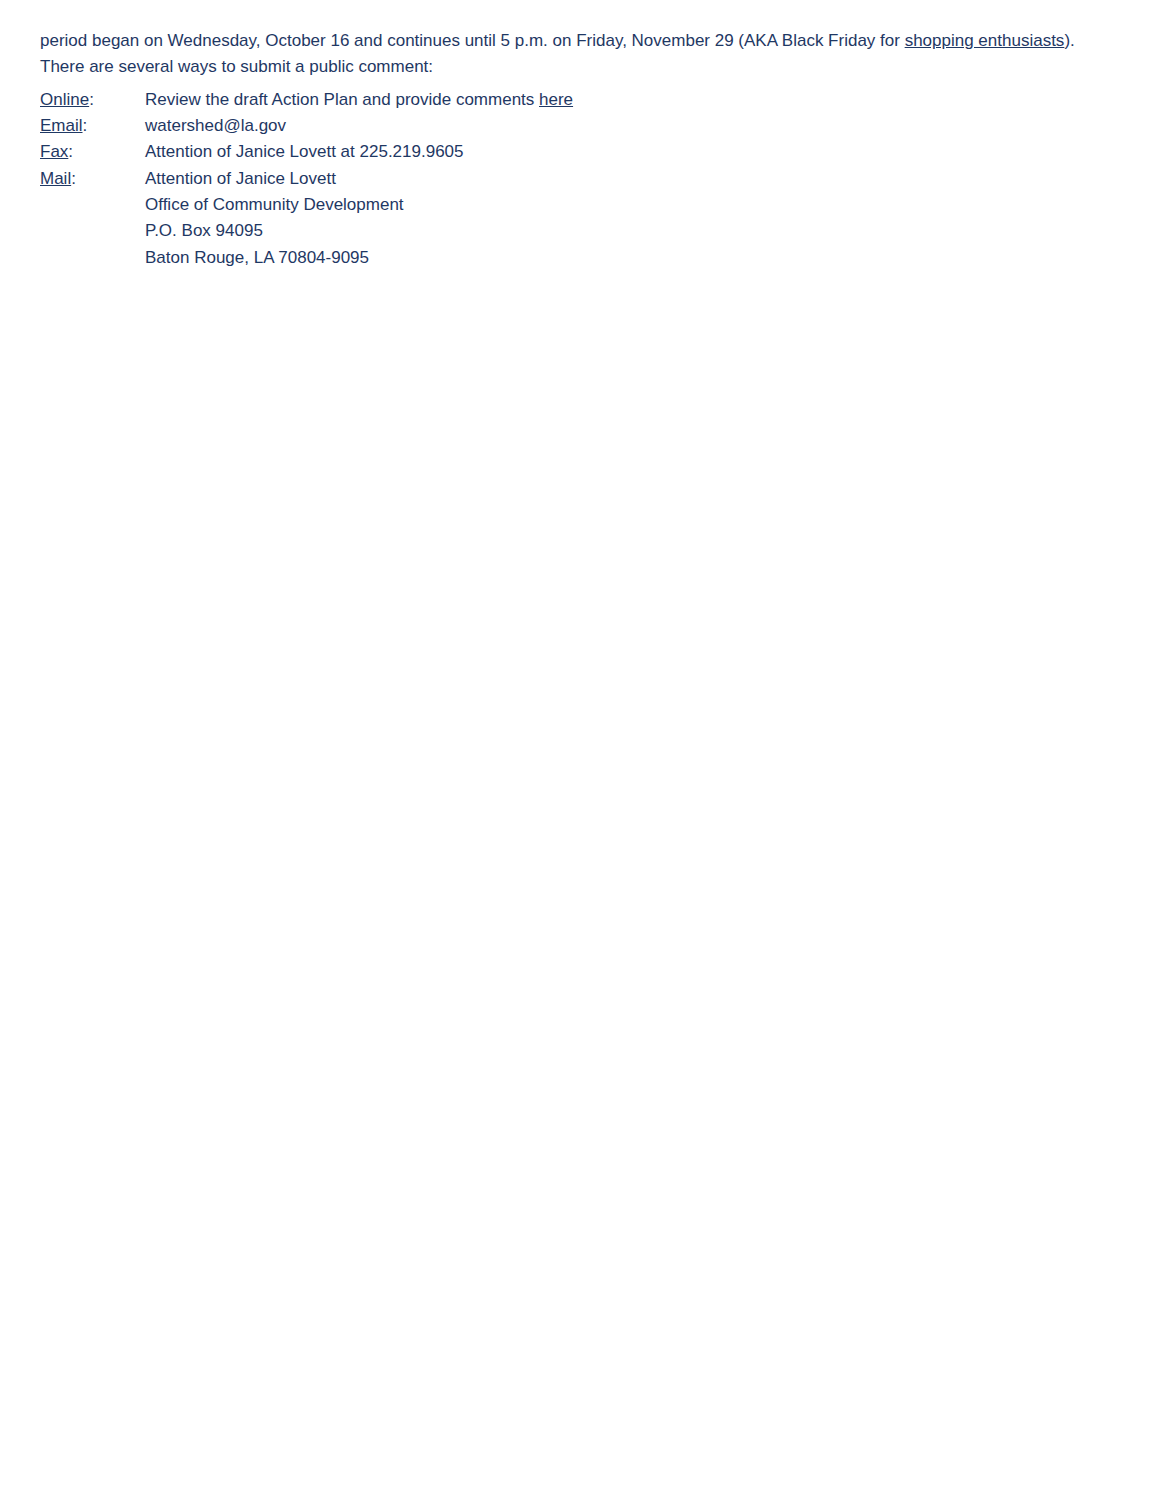period began on Wednesday, October 16 and continues until 5 p.m. on Friday, November 29 (AKA Black Friday for shopping enthusiasts). There are several ways to submit a public comment:
Online: Review the draft Action Plan and provide comments here
Email: watershed@la.gov
Fax: Attention of Janice Lovett at 225.219.9605
Mail:
Attention of Janice Lovett
Office of Community Development
P.O. Box 94095
Baton Rouge, LA 70804-9095